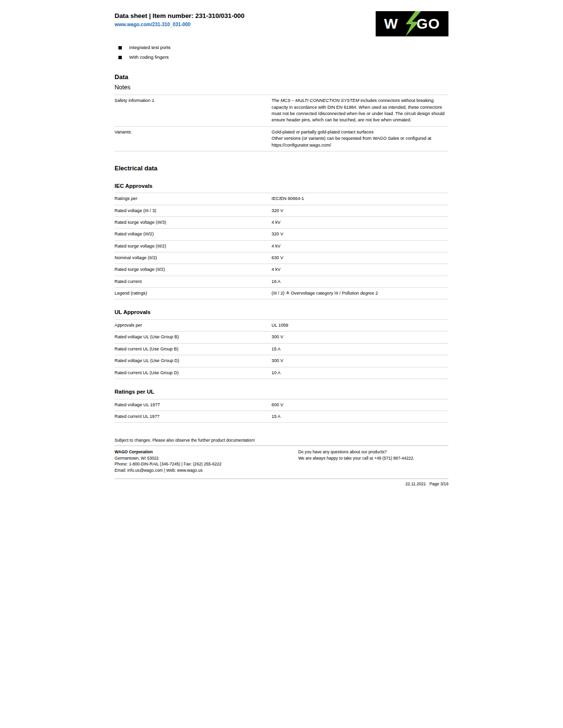Data sheet | Item number: 231-310/031-000
www.wago.com/231-310_031-000
W GO
Integrated test ports
With coding fingers
Data
Notes
| Safety information 1 | The MCS – MULTI CONNECTION SYSTEM includes connectors without breaking capacity in accordance with DIN EN 61984. When used as intended, these connectors must not be connected /disconnected when live or under load. The circuit design should ensure header pins, which can be touched, are not live when unmated. |
| Variants: | Gold-plated or partially gold-plated contact surfaces Other versions (or variants) can be requested from WAGO Sales or configured at https://configurator.wago.com/ |
Electrical data
IEC Approvals
| Ratings per | IEC/EN 60664-1 |
| Rated voltage (III / 3) | 320 V |
| Rated surge voltage (III/3) | 4 kV |
| Rated voltage (III/2) | 320 V |
| Rated surge voltage (III/2) | 4 kV |
| Nominal voltage (II/2) | 630 V |
| Rated surge voltage (II/2) | 4 kV |
| Rated current | 16 A |
| Legend (ratings) | (III / 2) ≙ Overvoltage category III / Pollution degree 2 |
UL Approvals
| Approvals per | UL 1059 |
| Rated voltage UL (Use Group B) | 300 V |
| Rated current UL (Use Group B) | 15 A |
| Rated voltage UL (Use Group D) | 300 V |
| Rated current UL (Use Group D) | 10 A |
Ratings per UL
| Rated voltage UL 1977 | 600 V |
| Rated current UL 1977 | 15 A |
Subject to changes. Please also observe the further product documentation!
WAGO Corporation
Germantown, WI 53022
Phone: 1-800-DIN-RAIL (346-7245) | Fax: (262) 255-6222
Email: info.us@wago.com | Web: www.wago.us
Do you have any questions about our products?
We are always happy to take your call at +49 (571) 887-44222.
22.11.2021 Page 3/16